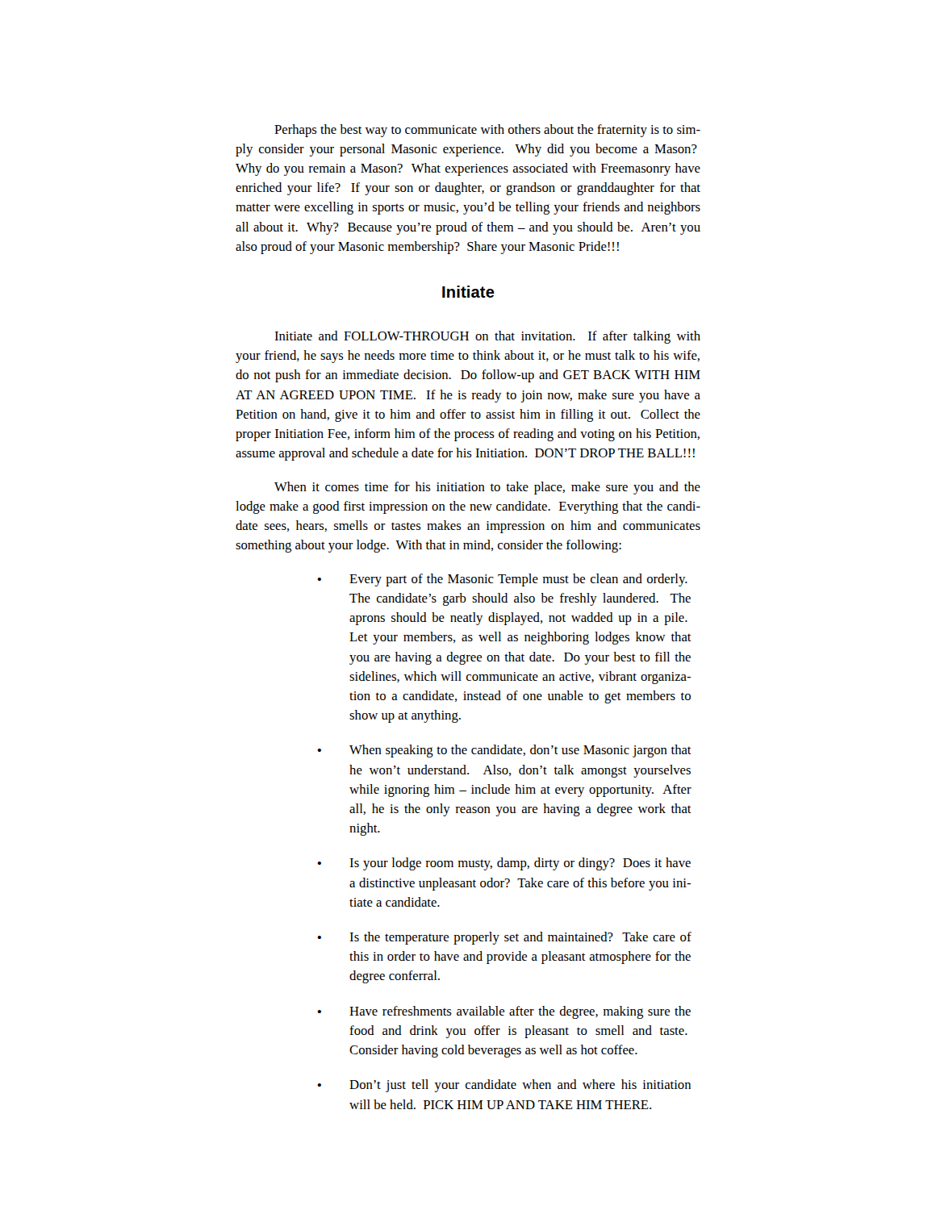Perhaps the best way to communicate with others about the fraternity is to simply consider your personal Masonic experience. Why did you become a Mason? Why do you remain a Mason? What experiences associated with Freemasonry have enriched your life? If your son or daughter, or grandson or granddaughter for that matter were excelling in sports or music, you’d be telling your friends and neighbors all about it. Why? Because you’re proud of them – and you should be. Aren’t you also proud of your Masonic membership? Share your Masonic Pride!!!
Initiate
Initiate and FOLLOW-THROUGH on that invitation. If after talking with your friend, he says he needs more time to think about it, or he must talk to his wife, do not push for an immediate decision. Do follow-up and GET BACK WITH HIM AT AN AGREED UPON TIME. If he is ready to join now, make sure you have a Petition on hand, give it to him and offer to assist him in filling it out. Collect the proper Initiation Fee, inform him of the process of reading and voting on his Petition, assume approval and schedule a date for his Initiation. DON’T DROP THE BALL!!!
When it comes time for his initiation to take place, make sure you and the lodge make a good first impression on the new candidate. Everything that the candidate sees, hears, smells or tastes makes an impression on him and communicates something about your lodge. With that in mind, consider the following:
Every part of the Masonic Temple must be clean and orderly. The candidate’s garb should also be freshly laundered. The aprons should be neatly displayed, not wadded up in a pile. Let your members, as well as neighboring lodges know that you are having a degree on that date. Do your best to fill the sidelines, which will communicate an active, vibrant organization to a candidate, instead of one unable to get members to show up at anything.
When speaking to the candidate, don’t use Masonic jargon that he won’t understand. Also, don’t talk amongst yourselves while ignoring him – include him at every opportunity. After all, he is the only reason you are having a degree work that night.
Is your lodge room musty, damp, dirty or dingy? Does it have a distinctive unpleasant odor? Take care of this before you initiate a candidate.
Is the temperature properly set and maintained? Take care of this in order to have and provide a pleasant atmosphere for the degree conferral.
Have refreshments available after the degree, making sure the food and drink you offer is pleasant to smell and taste. Consider having cold beverages as well as hot coffee.
Don’t just tell your candidate when and where his initiation will be held. PICK HIM UP AND TAKE HIM THERE.